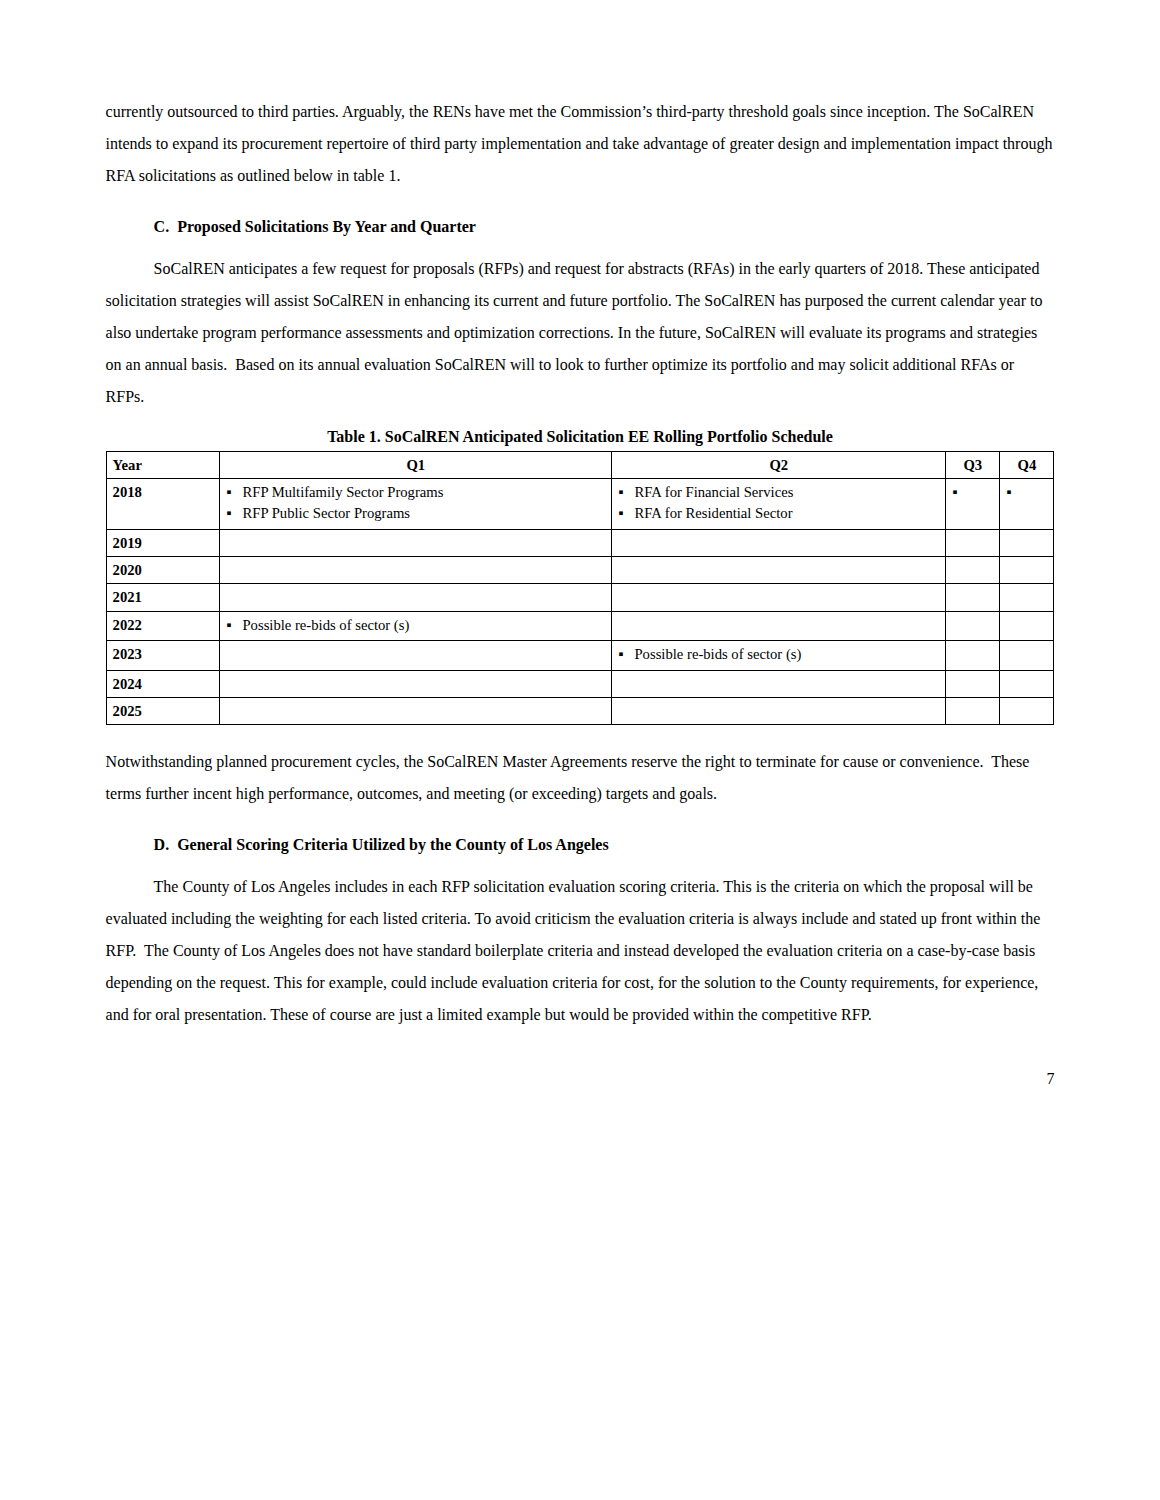currently outsourced to third parties. Arguably, the RENs have met the Commission’s third-party threshold goals since inception. The SoCalREN intends to expand its procurement repertoire of third party implementation and take advantage of greater design and implementation impact through RFA solicitations as outlined below in table 1.
C. Proposed Solicitations By Year and Quarter
SoCalREN anticipates a few request for proposals (RFPs) and request for abstracts (RFAs) in the early quarters of 2018. These anticipated solicitation strategies will assist SoCalREN in enhancing its current and future portfolio. The SoCalREN has purposed the current calendar year to also undertake program performance assessments and optimization corrections. In the future, SoCalREN will evaluate its programs and strategies on an annual basis. Based on its annual evaluation SoCalREN will to look to further optimize its portfolio and may solicit additional RFAs or RFPs.
Table 1. SoCalREN Anticipated Solicitation EE Rolling Portfolio Schedule
| Year | Q1 | Q2 | Q3 | Q4 |
| --- | --- | --- | --- | --- |
| 2018 | RFP Multifamily Sector Programs RFP Public Sector Programs | RFA for Financial Services RFA for Residential Sector | | |
| 2019 | | | | |
| 2020 | | | | |
| 2021 | | | | |
| 2022 | Possible re-bids of sector (s) | | | |
| 2023 | | Possible re-bids of sector (s) | | |
| 2024 | | | | |
| 2025 | | | | |
Notwithstanding planned procurement cycles, the SoCalREN Master Agreements reserve the right to terminate for cause or convenience. These terms further incent high performance, outcomes, and meeting (or exceeding) targets and goals.
D. General Scoring Criteria Utilized by the County of Los Angeles
The County of Los Angeles includes in each RFP solicitation evaluation scoring criteria. This is the criteria on which the proposal will be evaluated including the weighting for each listed criteria. To avoid criticism the evaluation criteria is always include and stated up front within the RFP. The County of Los Angeles does not have standard boilerplate criteria and instead developed the evaluation criteria on a case-by-case basis depending on the request. This for example, could include evaluation criteria for cost, for the solution to the County requirements, for experience, and for oral presentation. These of course are just a limited example but would be provided within the competitive RFP.
7